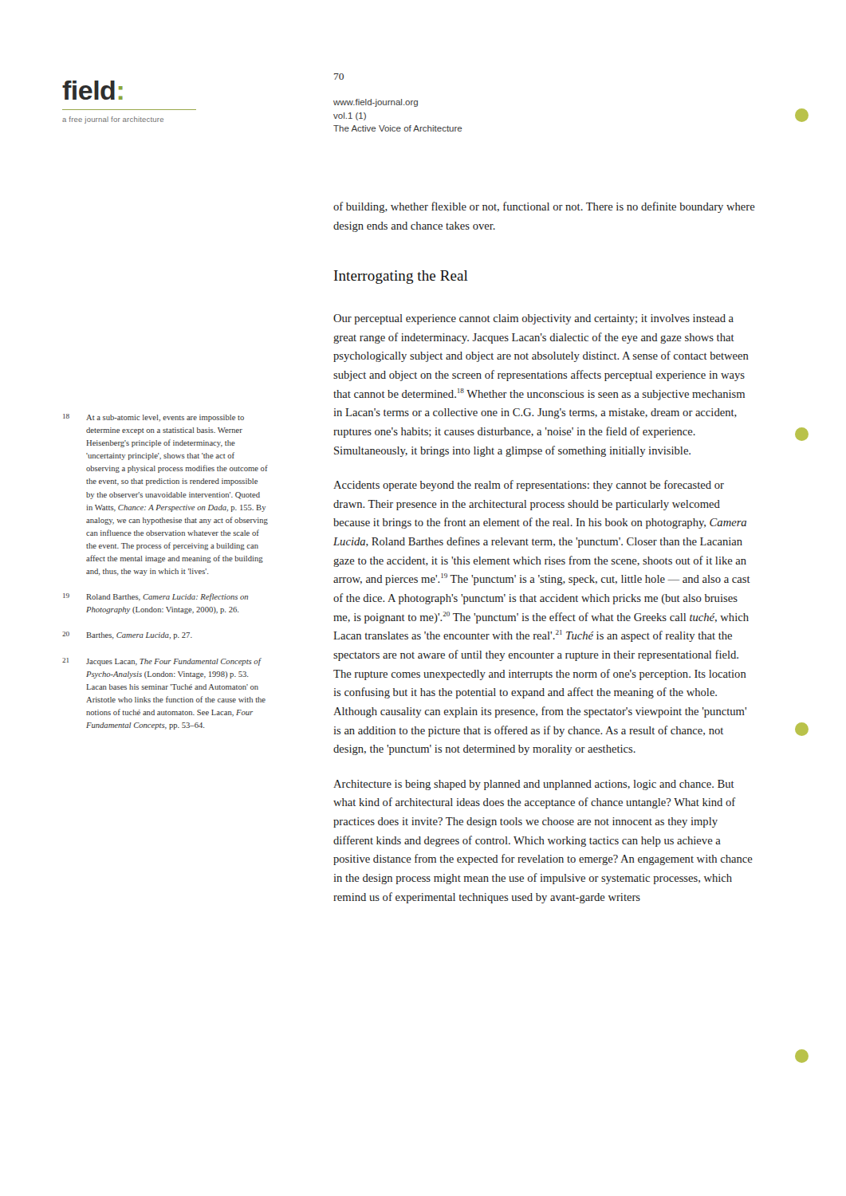field:
a free journal for architecture
70
www.field-journal.org
vol.1 (1)
The Active Voice of Architecture
18 At a sub-atomic level, events are impossible to determine except on a statistical basis. Werner Heisenberg's principle of indeterminacy, the 'uncertainty principle', shows that 'the act of observing a physical process modifies the outcome of the event, so that prediction is rendered impossible by the observer's unavoidable intervention'. Quoted in Watts, Chance: A Perspective on Dada, p. 155. By analogy, we can hypothesise that any act of observing can influence the observation whatever the scale of the event. The process of perceiving a building can affect the mental image and meaning of the building and, thus, the way in which it 'lives'.
19 Roland Barthes, Camera Lucida: Reflections on Photography (London: Vintage, 2000), p. 26.
20 Barthes, Camera Lucida, p. 27.
21 Jacques Lacan, The Four Fundamental Concepts of Psycho-Analysis (London: Vintage, 1998) p. 53. Lacan bases his seminar 'Tuché and Automaton' on Aristotle who links the function of the cause with the notions of tuché and automaton. See Lacan, Four Fundamental Concepts, pp. 53–64.
of building, whether flexible or not, functional or not. There is no definite boundary where design ends and chance takes over.
Interrogating the Real
Our perceptual experience cannot claim objectivity and certainty; it involves instead a great range of indeterminacy. Jacques Lacan's dialectic of the eye and gaze shows that psychologically subject and object are not absolutely distinct. A sense of contact between subject and object on the screen of representations affects perceptual experience in ways that cannot be determined.18 Whether the unconscious is seen as a subjective mechanism in Lacan's terms or a collective one in C.G. Jung's terms, a mistake, dream or accident, ruptures one's habits; it causes disturbance, a 'noise' in the field of experience. Simultaneously, it brings into light a glimpse of something initially invisible.
Accidents operate beyond the realm of representations: they cannot be forecasted or drawn. Their presence in the architectural process should be particularly welcomed because it brings to the front an element of the real. In his book on photography, Camera Lucida, Roland Barthes defines a relevant term, the 'punctum'. Closer than the Lacanian gaze to the accident, it is 'this element which rises from the scene, shoots out of it like an arrow, and pierces me'.19 The 'punctum' is a 'sting, speck, cut, little hole — and also a cast of the dice. A photograph's 'punctum' is that accident which pricks me (but also bruises me, is poignant to me)'.20 The 'punctum' is the effect of what the Greeks call tuché, which Lacan translates as 'the encounter with the real'.21 Tuché is an aspect of reality that the spectators are not aware of until they encounter a rupture in their representational field. The rupture comes unexpectedly and interrupts the norm of one's perception. Its location is confusing but it has the potential to expand and affect the meaning of the whole. Although causality can explain its presence, from the spectator's viewpoint the 'punctum' is an addition to the picture that is offered as if by chance. As a result of chance, not design, the 'punctum' is not determined by morality or aesthetics.
Architecture is being shaped by planned and unplanned actions, logic and chance. But what kind of architectural ideas does the acceptance of chance untangle? What kind of practices does it invite? The design tools we choose are not innocent as they imply different kinds and degrees of control. Which working tactics can help us achieve a positive distance from the expected for revelation to emerge? An engagement with chance in the design process might mean the use of impulsive or systematic processes, which remind us of experimental techniques used by avant-garde writers